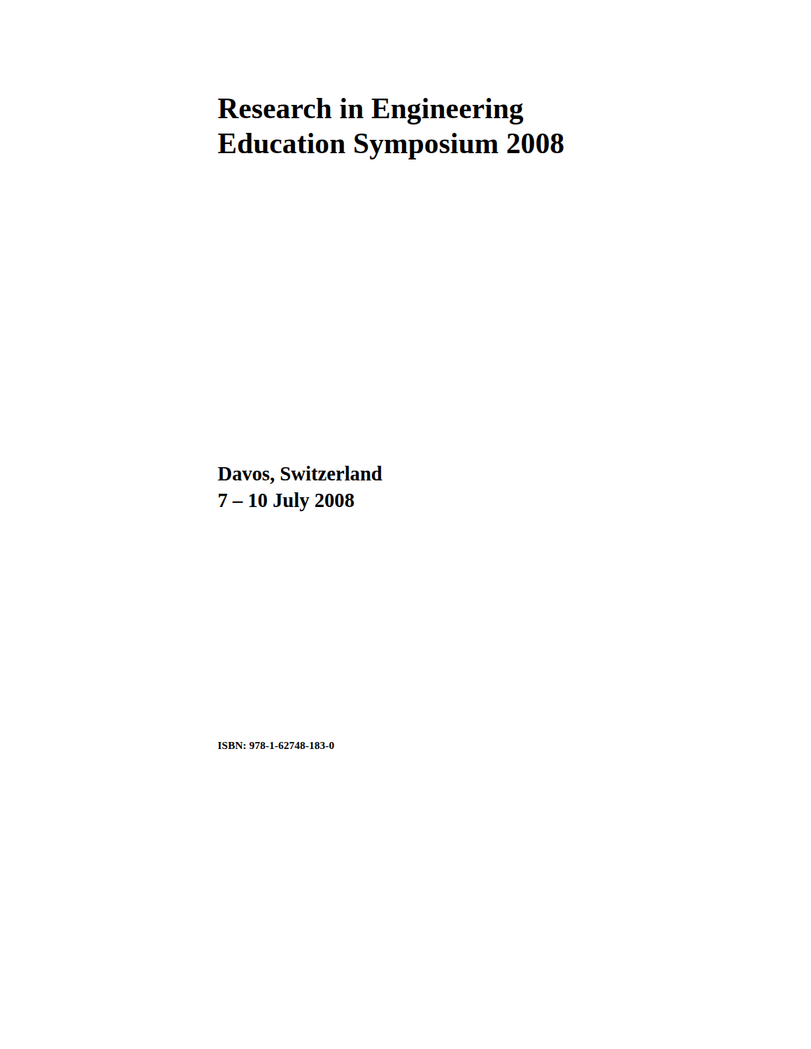Research in Engineering
Education Symposium 2008
Davos, Switzerland
7 – 10 July 2008
ISBN: 978-1-62748-183-0